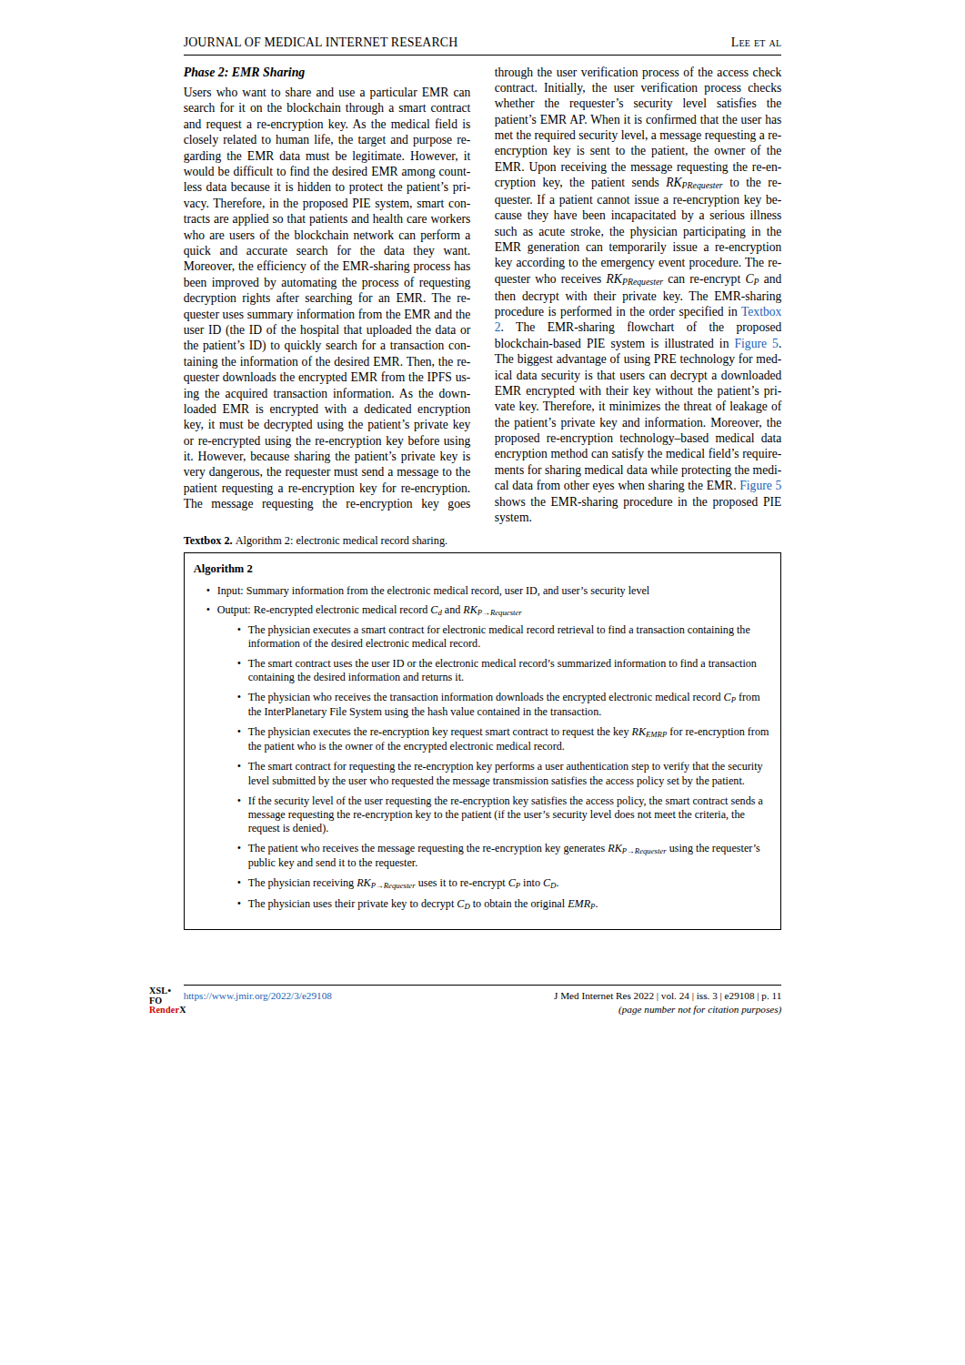Journal of Medical Internet Research
Lee et al
Phase 2: EMR Sharing
Users who want to share and use a particular EMR can search for it on the blockchain through a smart contract and request a re-encryption key. As the medical field is closely related to human life, the target and purpose regarding the EMR data must be legitimate. However, it would be difficult to find the desired EMR among countless data because it is hidden to protect the patient’s privacy. Therefore, in the proposed PIE system, smart contracts are applied so that patients and health care workers who are users of the blockchain network can perform a quick and accurate search for the data they want. Moreover, the efficiency of the EMR-sharing process has been improved by automating the process of requesting decryption rights after searching for an EMR. The requester uses summary information from the EMR and the user ID (the ID of the hospital that uploaded the data or the patient’s ID) to quickly search for a transaction containing the information of the desired EMR. Then, the requester downloads the encrypted EMR from the IPFS using the acquired transaction information. As the downloaded EMR is encrypted with a dedicated encryption key, it must be decrypted using the patient’s private key or re-encrypted using the re-encryption key before using it. However, because sharing the patient’s private key is very dangerous, the requester must send a message to the patient requesting a re-encryption key for re-encryption. The message requesting the re-encryption key goes through the user verification process of the access check contract. Initially, the user verification process checks whether the requester’s security level satisfies the patient’s EMR AP. When it is confirmed that the user has met the required security level, a message requesting a re-encryption key is sent to the patient, the owner of the EMR. Upon receiving the message requesting the re-encryption key, the patient sends RKPRequester to the requester. If a patient cannot issue a re-encryption key because they have been incapacitated by a serious illness such as acute stroke, the physician participating in the EMR generation can temporarily issue a re-encryption key according to the emergency event procedure. The requester who receives RKPRequester can re-encrypt CP and then decrypt with their private key. The EMR-sharing procedure is performed in the order specified in Textbox 2. The EMR-sharing flowchart of the proposed blockchain-based PIE system is illustrated in Figure 5. The biggest advantage of using PRE technology for medical data security is that users can decrypt a downloaded EMR encrypted with their key without the patient’s private key. Therefore, it minimizes the threat of leakage of the patient’s private key and information. Moreover, the proposed re-encryption technology–based medical data encryption method can satisfy the medical field’s requirements for sharing medical data while protecting the medical data from other eyes when sharing the EMR. Figure 5 shows the EMR-sharing procedure in the proposed PIE system.
Textbox 2. Algorithm 2: electronic medical record sharing.
Algorithm 2
Input: Summary information from the electronic medical record, user ID, and user’s security level
Output: Re-encrypted electronic medical record Cd and RKP→Requester
The physician executes a smart contract for electronic medical record retrieval to find a transaction containing the information of the desired electronic medical record.
The smart contract uses the user ID or the electronic medical record’s summarized information to find a transaction containing the desired information and returns it.
The physician who receives the transaction information downloads the encrypted electronic medical record CP from the InterPlanetary File System using the hash value contained in the transaction.
The physician executes the re-encryption key request smart contract to request the key RKEMRP for re-encryption from the patient who is the owner of the encrypted electronic medical record.
The smart contract for requesting the re-encryption key performs a user authentication step to verify that the security level submitted by the user who requested the message transmission satisfies the access policy set by the patient.
If the security level of the user requesting the re-encryption key satisfies the access policy, the smart contract sends a message requesting the re-encryption key to the patient (if the user’s security level does not meet the criteria, the request is denied).
The patient who receives the message requesting the re-encryption key generates RKP→Requester using the requester’s public key and send it to the requester.
The physician receiving RKP→Requester uses it to re-encrypt CP into CD.
The physician uses their private key to decrypt CD to obtain the original EMRP.
https://www.jmir.org/2022/3/e29108
J Med Internet Res 2022 | vol. 24 | iss. 3 | e29108 | p. 11
(page number not for citation purposes)
XSL•
FO
Render X